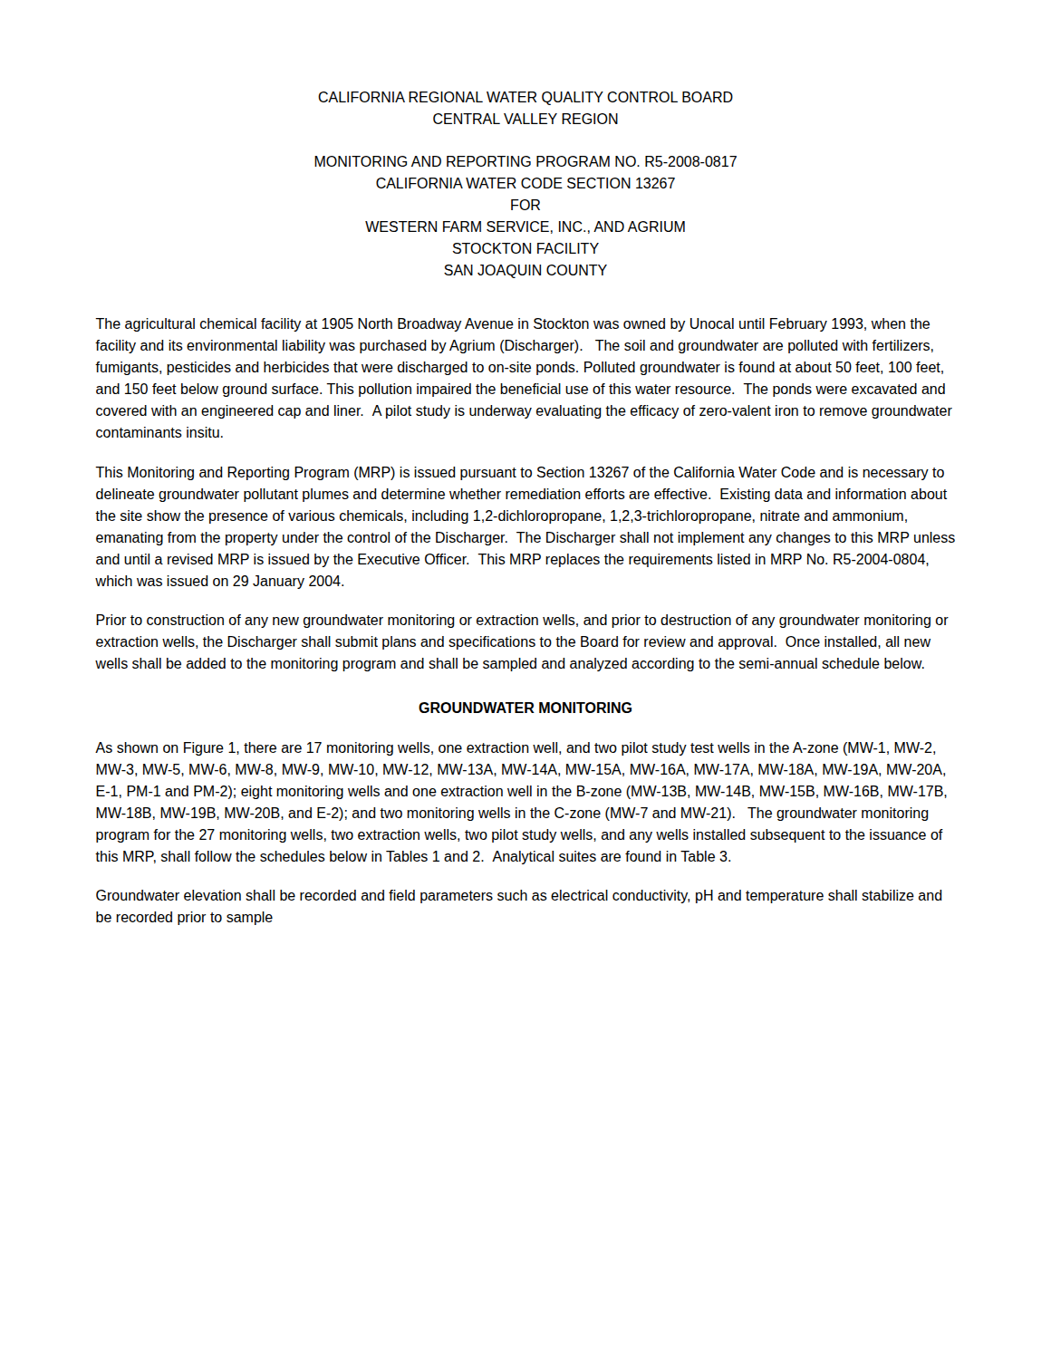CALIFORNIA REGIONAL WATER QUALITY CONTROL BOARD
CENTRAL VALLEY REGION
MONITORING AND REPORTING PROGRAM NO. R5-2008-0817
CALIFORNIA WATER CODE SECTION 13267
FOR
WESTERN FARM SERVICE, INC., AND AGRIUM
STOCKTON FACILITY
SAN JOAQUIN COUNTY
The agricultural chemical facility at 1905 North Broadway Avenue in Stockton was owned by Unocal until February 1993, when the facility and its environmental liability was purchased by Agrium (Discharger). The soil and groundwater are polluted with fertilizers, fumigants, pesticides and herbicides that were discharged to on-site ponds. Polluted groundwater is found at about 50 feet, 100 feet, and 150 feet below ground surface. This pollution impaired the beneficial use of this water resource. The ponds were excavated and covered with an engineered cap and liner. A pilot study is underway evaluating the efficacy of zero-valent iron to remove groundwater contaminants insitu.
This Monitoring and Reporting Program (MRP) is issued pursuant to Section 13267 of the California Water Code and is necessary to delineate groundwater pollutant plumes and determine whether remediation efforts are effective. Existing data and information about the site show the presence of various chemicals, including 1,2-dichloropropane, 1,2,3-trichloropropane, nitrate and ammonium, emanating from the property under the control of the Discharger. The Discharger shall not implement any changes to this MRP unless and until a revised MRP is issued by the Executive Officer. This MRP replaces the requirements listed in MRP No. R5-2004-0804, which was issued on 29 January 2004.
Prior to construction of any new groundwater monitoring or extraction wells, and prior to destruction of any groundwater monitoring or extraction wells, the Discharger shall submit plans and specifications to the Board for review and approval. Once installed, all new wells shall be added to the monitoring program and shall be sampled and analyzed according to the semi-annual schedule below.
GROUNDWATER MONITORING
As shown on Figure 1, there are 17 monitoring wells, one extraction well, and two pilot study test wells in the A-zone (MW-1, MW-2, MW-3, MW-5, MW-6, MW-8, MW-9, MW-10, MW-12, MW-13A, MW-14A, MW-15A, MW-16A, MW-17A, MW-18A, MW-19A, MW-20A, E-1, PM-1 and PM-2); eight monitoring wells and one extraction well in the B-zone (MW-13B, MW-14B, MW-15B, MW-16B, MW-17B, MW-18B, MW-19B, MW-20B, and E-2); and two monitoring wells in the C-zone (MW-7 and MW-21). The groundwater monitoring program for the 27 monitoring wells, two extraction wells, two pilot study wells, and any wells installed subsequent to the issuance of this MRP, shall follow the schedules below in Tables 1 and 2. Analytical suites are found in Table 3.
Groundwater elevation shall be recorded and field parameters such as electrical conductivity, pH and temperature shall stabilize and be recorded prior to sample